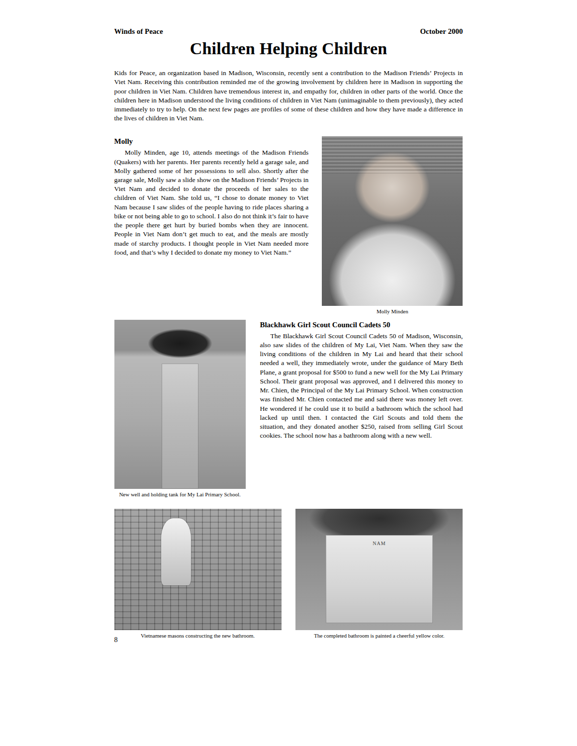Winds of Peace October 2000
Children Helping Children
Kids for Peace, an organization based in Madison, Wisconsin, recently sent a contribution to the Madison Friends’ Projects in Viet Nam. Receiving this contribution reminded me of the growing involvement by children here in Madison in supporting the poor children in Viet Nam. Children have tremendous interest in, and empathy for, children in other parts of the world. Once the children here in Madison understood the living conditions of children in Viet Nam (unimaginable to them previously), they acted immediately to try to help. On the next few pages are profiles of some of these children and how they have made a difference in the lives of children in Viet Nam.
Molly
Molly Minden, age 10, attends meetings of the Madison Friends (Quakers) with her parents. Her parents recently held a garage sale, and Molly gathered some of her possessions to sell also. Shortly after the garage sale, Molly saw a slide show on the Madison Friends’ Projects in Viet Nam and decided to donate the proceeds of her sales to the children of Viet Nam. She told us, “I chose to donate money to Viet Nam because I saw slides of the people having to ride places sharing a bike or not being able to go to school. I also do not think it’s fair to have the people there get hurt by buried bombs when they are innocent. People in Viet Nam don’t get much to eat, and the meals are mostly made of starchy products. I thought people in Viet Nam needed more food, and that’s why I decided to donate my money to Viet Nam.”
Molly Minden
New well and holding tank for My Lai Primary School.
Blackhawk Girl Scout Council Cadets 50
The Blackhawk Girl Scout Council Cadets 50 of Madison, Wisconsin, also saw slides of the children of My Lai, Viet Nam. When they saw the living conditions of the children in My Lai and heard that their school needed a well, they immediately wrote, under the guidance of Mary Beth Plane, a grant proposal for $500 to fund a new well for the My Lai Primary School. Their grant proposal was approved, and I delivered this money to Mr. Chien, the Principal of the My Lai Primary School. When construction was finished Mr. Chien contacted me and said there was money left over. He wondered if he could use it to build a bathroom which the school had lacked up until then. I contacted the Girl Scouts and told them the situation, and they donated another $250, raised from selling Girl Scout cookies. The school now has a bathroom along with a new well.
Vietnamese masons constructing the new bathroom.
The completed bathroom is painted a cheerful yellow color.
8